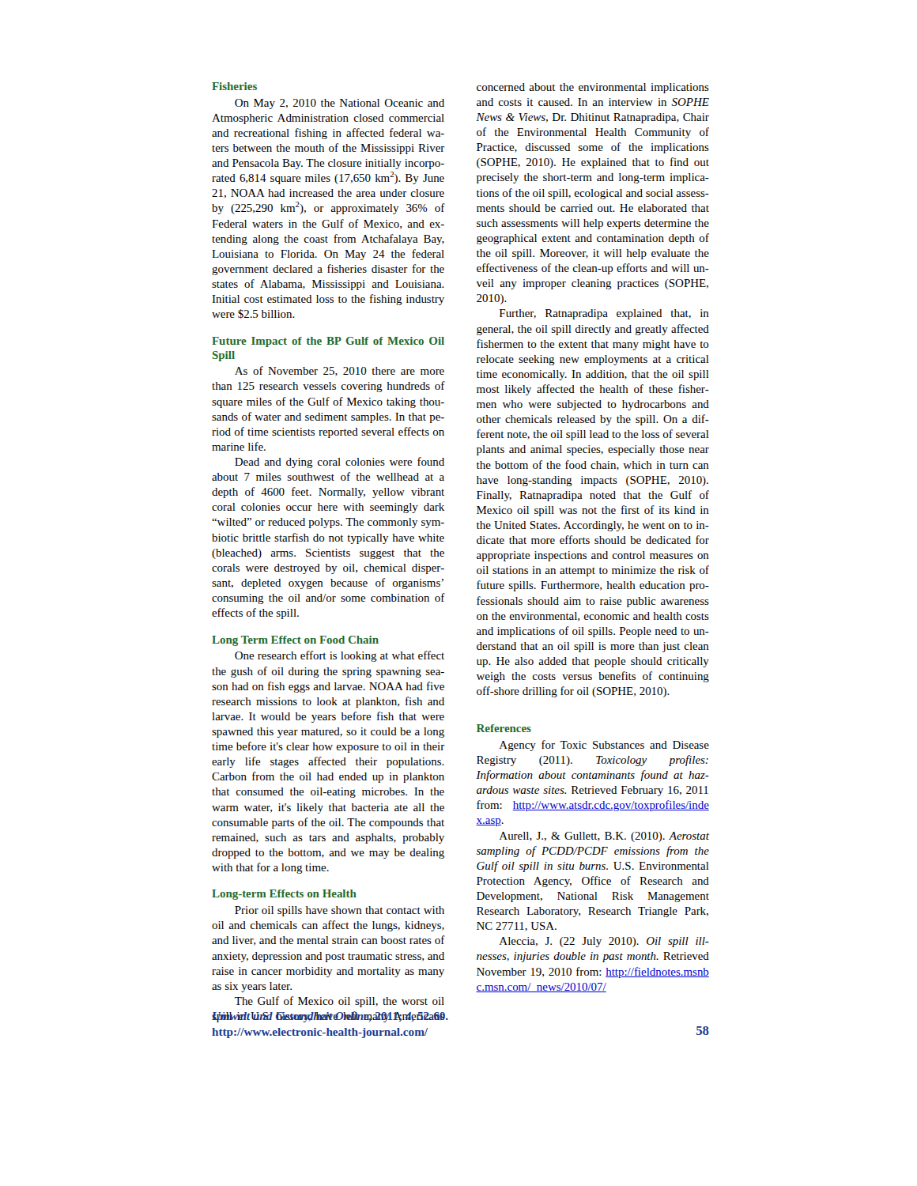Fisheries
On May 2, 2010 the National Oceanic and Atmospheric Administration closed commercial and recreational fishing in affected federal waters between the mouth of the Mississippi River and Pensacola Bay. The closure initially incorporated 6,814 square miles (17,650 km2). By June 21, NOAA had increased the area under closure by (225,290 km2), or approximately 36% of Federal waters in the Gulf of Mexico, and extending along the coast from Atchafalaya Bay, Louisiana to Florida. On May 24 the federal government declared a fisheries disaster for the states of Alabama, Mississippi and Louisiana. Initial cost estimated loss to the fishing industry were $2.5 billion.
Future Impact of the BP Gulf of Mexico Oil Spill
As of November 25, 2010 there are more than 125 research vessels covering hundreds of square miles of the Gulf of Mexico taking thousands of water and sediment samples. In that period of time scientists reported several effects on marine life.
Dead and dying coral colonies were found about 7 miles southwest of the wellhead at a depth of 4600 feet. Normally, yellow vibrant coral colonies occur here with seemingly dark “wilted” or reduced polyps. The commonly symbiotic brittle starfish do not typically have white (bleached) arms. Scientists suggest that the corals were destroyed by oil, chemical dispersant, depleted oxygen because of organisms’ consuming the oil and/or some combination of effects of the spill.
Long Term Effect on Food Chain
One research effort is looking at what effect the gush of oil during the spring spawning season had on fish eggs and larvae. NOAA had five research missions to look at plankton, fish and larvae. It would be years before fish that were spawned this year matured, so it could be a long time before it's clear how exposure to oil in their early life stages affected their populations. Carbon from the oil had ended up in plankton that consumed the oil-eating microbes. In the warm water, it's likely that bacteria ate all the consumable parts of the oil. The compounds that remained, such as tars and asphalts, probably dropped to the bottom, and we may be dealing with that for a long time.
Long-term Effects on Health
Prior oil spills have shown that contact with oil and chemicals can affect the lungs, kidneys, and liver, and the mental strain can boost rates of anxiety, depression and post traumatic stress, and raise in cancer morbidity and mortality as many as six years later.
The Gulf of Mexico oil spill, the worst oil spill in U.S. history, have left many Americans concerned about the environmental implications and costs it caused. In an interview in SOPHE News & Views, Dr. Dhitinut Ratnapradipa, Chair of the Environmental Health Community of Practice, discussed some of the implications (SOPHE, 2010). He explained that to find out precisely the short-term and long-term implications of the oil spill, ecological and social assessments should be carried out. He elaborated that such assessments will help experts determine the geographical extent and contamination depth of the oil spill. Moreover, it will help evaluate the effectiveness of the clean-up efforts and will unveil any improper cleaning practices (SOPHE, 2010).
Further, Ratnapradipa explained that, in general, the oil spill directly and greatly affected fishermen to the extent that many might have to relocate seeking new employments at a critical time economically. In addition, that the oil spill most likely affected the health of these fishermen who were subjected to hydrocarbons and other chemicals released by the spill. On a different note, the oil spill lead to the loss of several plants and animal species, especially those near the bottom of the food chain, which in turn can have long-standing impacts (SOPHE, 2010). Finally, Ratnapradipa noted that the Gulf of Mexico oil spill was not the first of its kind in the United States. Accordingly, he went on to indicate that more efforts should be dedicated for appropriate inspections and control measures on oil stations in an attempt to minimize the risk of future spills. Furthermore, health education professionals should aim to raise public awareness on the environmental, economic and health costs and implications of oil spills. People need to understand that an oil spill is more than just clean up. He also added that people should critically weigh the costs versus benefits of continuing off-shore drilling for oil (SOPHE, 2010).
References
Agency for Toxic Substances and Disease Registry (2011). Toxicology profiles: Information about contaminants found at hazardous waste sites. Retrieved February 16, 2011 from: http://www.atsdr.cdc.gov/toxprofiles/index.asp.
Aurell, J., & Gullett, B.K. (2010). Aerostat sampling of PCDD/PCDF emissions from the Gulf oil spill in situ burns. U.S. Environmental Protection Agency, Office of Research and Development, National Risk Management Research Laboratory, Research Triangle Park, NC 27711, USA.
Aleccia, J. (22 July 2010). Oil spill illnesses, injuries double in past month. Retrieved November 19, 2010 from: http://fieldnotes.msnbc.msn.com/_news/2010/07/
Umwelt und Gesundheit Online, 2011; 4, 52-60.
http://www.electronic-health-journal.com/
58